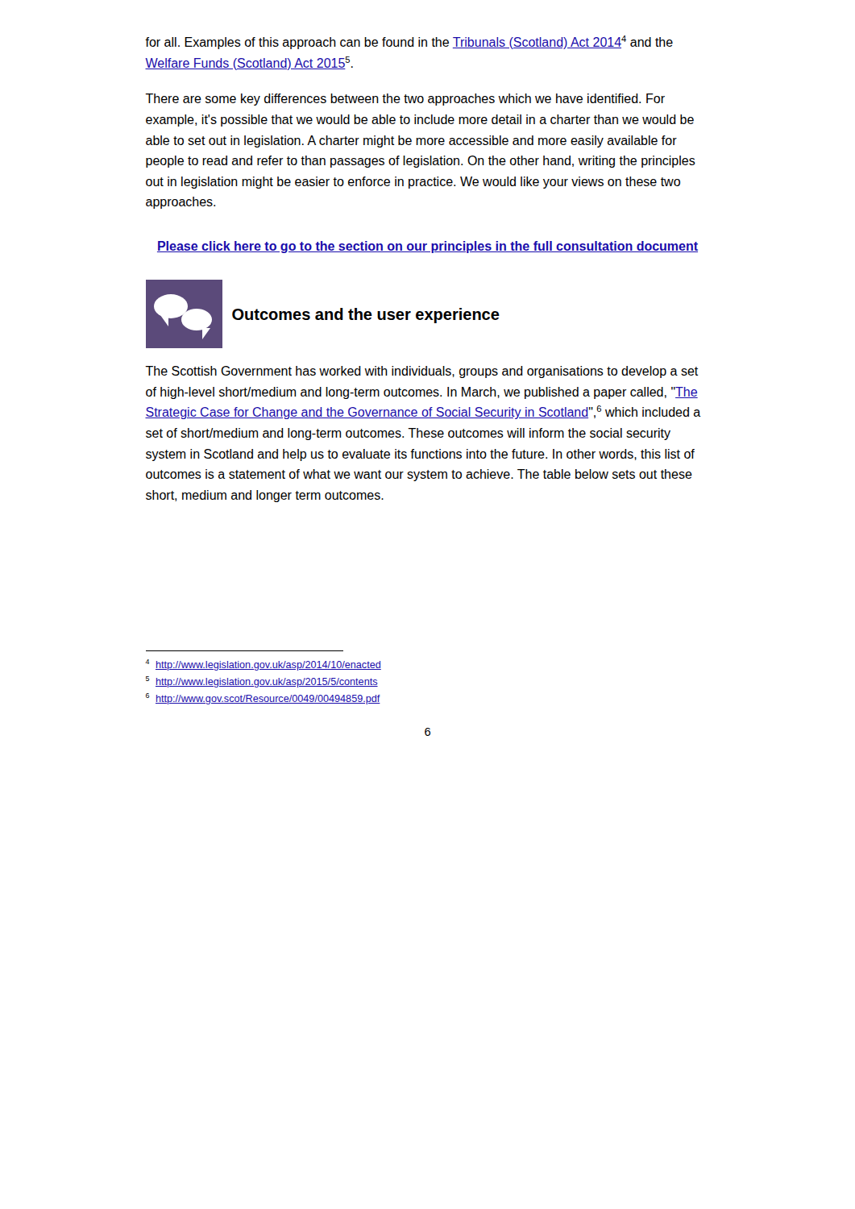for all. Examples of this approach can be found in the Tribunals (Scotland) Act 20144 and the Welfare Funds (Scotland) Act 20155.
There are some key differences between the two approaches which we have identified. For example, it's possible that we would be able to include more detail in a charter than we would be able to set out in legislation. A charter might be more accessible and more easily available for people to read and refer to than passages of legislation. On the other hand, writing the principles out in legislation might be easier to enforce in practice. We would like your views on these two approaches.
Please click here to go to the section on our principles in the full consultation document
Outcomes and the user experience
The Scottish Government has worked with individuals, groups and organisations to develop a set of high-level short/medium and long-term outcomes. In March, we published a paper called, "The Strategic Case for Change and the Governance of Social Security in Scotland",6 which included a set of short/medium and long-term outcomes. These outcomes will inform the social security system in Scotland and help us to evaluate its functions into the future. In other words, this list of outcomes is a statement of what we want our system to achieve. The table below sets out these short, medium and longer term outcomes.
4 http://www.legislation.gov.uk/asp/2014/10/enacted
5 http://www.legislation.gov.uk/asp/2015/5/contents
6 http://www.gov.scot/Resource/0049/00494859.pdf
6